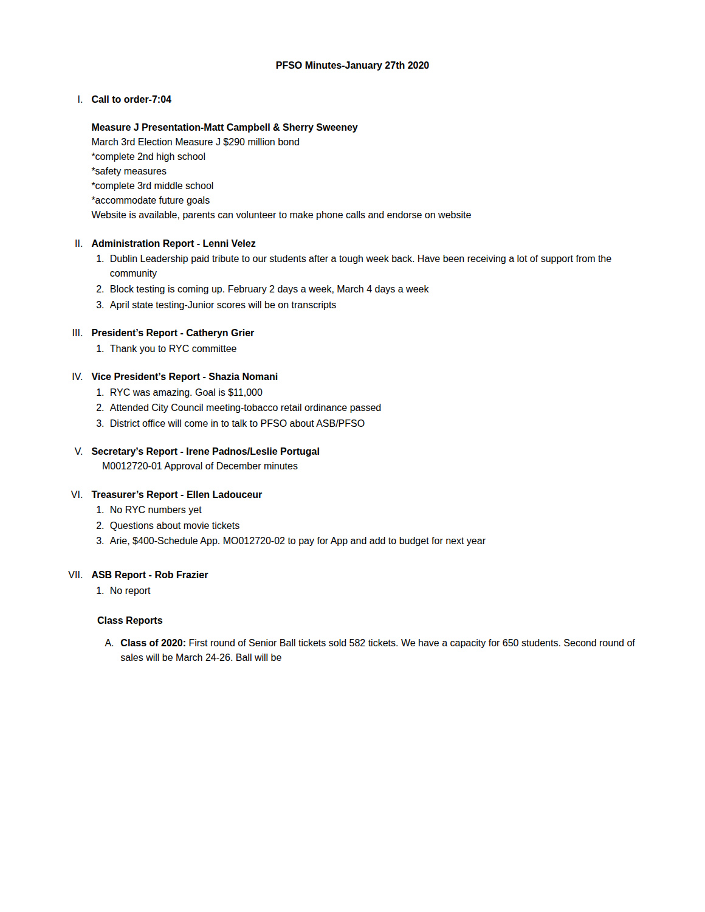PFSO Minutes-January 27th 2020
Call to order-7:04
Measure J Presentation-Matt Campbell & Sherry Sweeney
March 3rd Election Measure J $290 million bond
*complete 2nd high school
*safety measures
*complete 3rd middle school
*accommodate future goals
Website is available, parents can volunteer to make phone calls and endorse on website
Administration Report - Lenni Velez
Dublin Leadership paid tribute to our students after a tough week back. Have been receiving a lot of support from the community
Block testing is coming up. February 2 days a week, March 4 days a week
April state testing-Junior scores will be on transcripts
President’s Report - Catheryn Grier
Thank you to RYC committee
Vice President’s Report - Shazia Nomani
RYC was amazing. Goal is $11,000
Attended City Council meeting-tobacco retail ordinance passed
District office will come in to talk to PFSO about ASB/PFSO
Secretary’s Report - Irene Padnos/Leslie Portugal
M0012720-01 Approval of December minutes
Treasurer’s Report - Ellen Ladouceur
No RYC numbers yet
Questions about movie tickets
Arie, $400-Schedule App. MO012720-02 to pay for App and add to budget for next year
ASB Report - Rob Frazier
No report
Class Reports
Class of 2020: First round of Senior Ball tickets sold 582 tickets. We have a capacity for 650 students. Second round of sales will be March 24-26. Ball will be